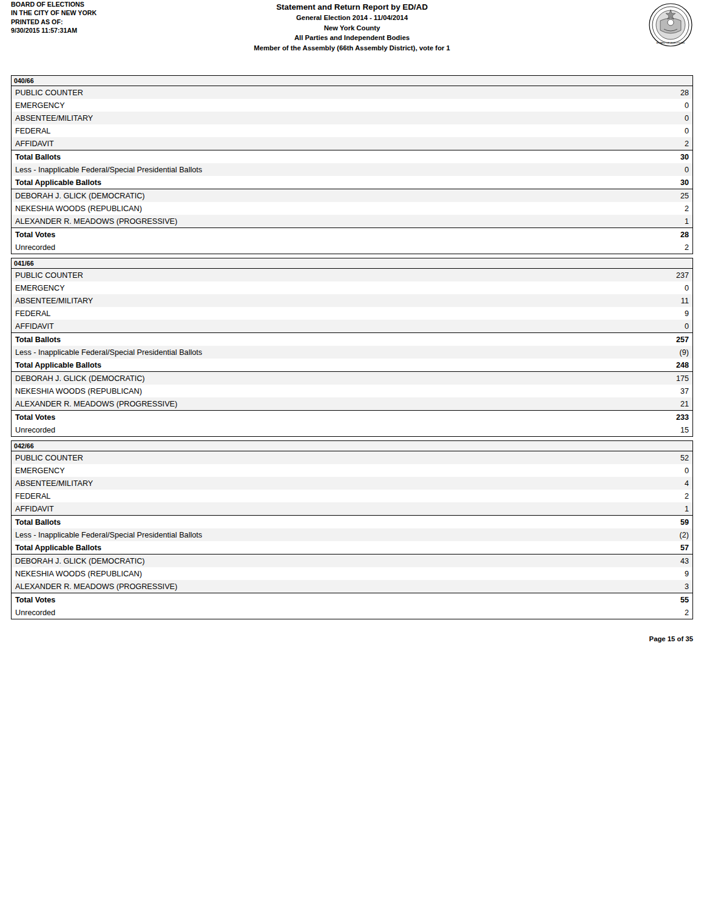BOARD OF ELECTIONS
IN THE CITY OF NEW YORK
PRINTED AS OF:
9/30/2015 11:57:31AM
BOARD OF ELECTIONS
Statement and Return Report by ED/AD
General Election 2014 - 11/04/2014
New York County
All Parties and Independent Bodies
Member of the Assembly (66th Assembly District), vote for 1
040/66
| PUBLIC COUNTER | 28 |
| EMERGENCY | 0 |
| ABSENTEE/MILITARY | 0 |
| FEDERAL | 0 |
| AFFIDAVIT | 2 |
| Total Ballots | 30 |
| Less - Inapplicable Federal/Special Presidential Ballots | 0 |
| Total Applicable Ballots | 30 |
| DEBORAH J. GLICK (DEMOCRATIC) | 25 |
| NEKESHIA WOODS (REPUBLICAN) | 2 |
| ALEXANDER R. MEADOWS (PROGRESSIVE) | 1 |
| Total Votes | 28 |
| Unrecorded | 2 |
041/66
| PUBLIC COUNTER | 237 |
| EMERGENCY | 0 |
| ABSENTEE/MILITARY | 11 |
| FEDERAL | 9 |
| AFFIDAVIT | 0 |
| Total Ballots | 257 |
| Less - Inapplicable Federal/Special Presidential Ballots | (9) |
| Total Applicable Ballots | 248 |
| DEBORAH J. GLICK (DEMOCRATIC) | 175 |
| NEKESHIA WOODS (REPUBLICAN) | 37 |
| ALEXANDER R. MEADOWS (PROGRESSIVE) | 21 |
| Total Votes | 233 |
| Unrecorded | 15 |
042/66
| PUBLIC COUNTER | 52 |
| EMERGENCY | 0 |
| ABSENTEE/MILITARY | 4 |
| FEDERAL | 2 |
| AFFIDAVIT | 1 |
| Total Ballots | 59 |
| Less - Inapplicable Federal/Special Presidential Ballots | (2) |
| Total Applicable Ballots | 57 |
| DEBORAH J. GLICK (DEMOCRATIC) | 43 |
| NEKESHIA WOODS (REPUBLICAN) | 9 |
| ALEXANDER R. MEADOWS (PROGRESSIVE) | 3 |
| Total Votes | 55 |
| Unrecorded | 2 |
Page 15 of 35